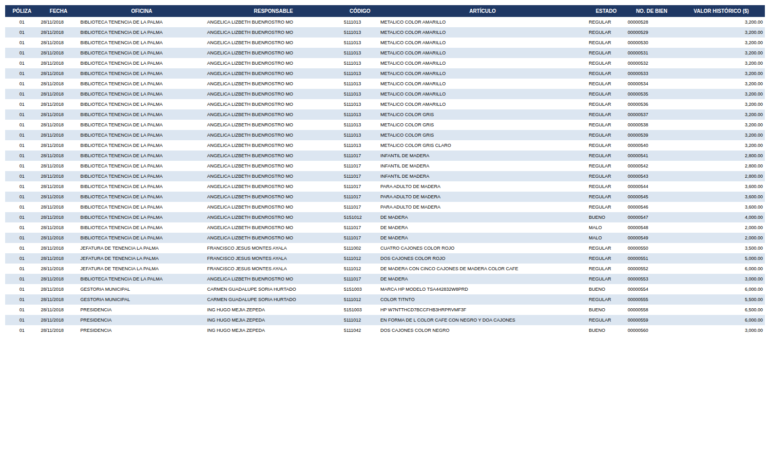| PÓLIZA | FECHA | OFICINA | RESPONSABLE | CÓDIGO | ARTÍCULO | ESTADO | NO. DE BIEN | VALOR HISTÓRICO ($) |
| --- | --- | --- | --- | --- | --- | --- | --- | --- |
| 01 | 28/11/2018 | BIBLIOTECA TENENCIA DE LA PALMA | ANGELICA LIZBETH BUENROSTRO MO | 5111013 | METALICO COLOR AMARILLO | REGULAR | 00000528 | 3,200.00 |
| 01 | 28/11/2018 | BIBLIOTECA TENENCIA DE LA PALMA | ANGELICA LIZBETH BUENROSTRO MO | 5111013 | METALICO COLOR AMARILLO | REGULAR | 00000529 | 3,200.00 |
| 01 | 28/11/2018 | BIBLIOTECA TENENCIA DE LA PALMA | ANGELICA LIZBETH BUENROSTRO MO | 5111013 | METALICO COLOR AMARILLO | REGULAR | 00000530 | 3,200.00 |
| 01 | 28/11/2018 | BIBLIOTECA TENENCIA DE LA PALMA | ANGELICA LIZBETH BUENROSTRO MO | 5111013 | METALICO COLOR AMARILLO | REGULAR | 00000531 | 3,200.00 |
| 01 | 28/11/2018 | BIBLIOTECA TENENCIA DE LA PALMA | ANGELICA LIZBETH BUENROSTRO MO | 5111013 | METALICO COLOR AMARILLO | REGULAR | 00000532 | 3,200.00 |
| 01 | 28/11/2018 | BIBLIOTECA TENENCIA DE LA PALMA | ANGELICA LIZBETH BUENROSTRO MO | 5111013 | METALICO COLOR AMARILLO | REGULAR | 00000533 | 3,200.00 |
| 01 | 28/11/2018 | BIBLIOTECA TENENCIA DE LA PALMA | ANGELICA LIZBETH BUENROSTRO MO | 5111013 | METALICO COLOR AMARILLO | REGULAR | 00000534 | 3,200.00 |
| 01 | 28/11/2018 | BIBLIOTECA TENENCIA DE LA PALMA | ANGELICA LIZBETH BUENROSTRO MO | 5111013 | METALICO COLOR AMARILLO | REGULAR | 00000535 | 3,200.00 |
| 01 | 28/11/2018 | BIBLIOTECA TENENCIA DE LA PALMA | ANGELICA LIZBETH BUENROSTRO MO | 5111013 | METALICO COLOR AMARILLO | REGULAR | 00000536 | 3,200.00 |
| 01 | 28/11/2018 | BIBLIOTECA TENENCIA DE LA PALMA | ANGELICA LIZBETH BUENROSTRO MO | 5111013 | METALICO COLOR GRIS | REGULAR | 00000537 | 3,200.00 |
| 01 | 28/11/2018 | BIBLIOTECA TENENCIA DE LA PALMA | ANGELICA LIZBETH BUENROSTRO MO | 5111013 | METALICO COLOR GRIS | REGULAR | 00000538 | 3,200.00 |
| 01 | 28/11/2018 | BIBLIOTECA TENENCIA DE LA PALMA | ANGELICA LIZBETH BUENROSTRO MO | 5111013 | METALICO COLOR GRIS | REGULAR | 00000539 | 3,200.00 |
| 01 | 28/11/2018 | BIBLIOTECA TENENCIA DE LA PALMA | ANGELICA LIZBETH BUENROSTRO MO | 5111013 | METALICO COLOR GRIS CLARO | REGULAR | 00000540 | 3,200.00 |
| 01 | 28/11/2018 | BIBLIOTECA TENENCIA DE LA PALMA | ANGELICA LIZBETH BUENROSTRO MO | 5111017 | INFANTIL DE MADERA | REGULAR | 00000541 | 2,800.00 |
| 01 | 28/11/2018 | BIBLIOTECA TENENCIA DE LA PALMA | ANGELICA LIZBETH BUENROSTRO MO | 5111017 | INFANTIL DE MADERA | REGULAR | 00000542 | 2,800.00 |
| 01 | 28/11/2018 | BIBLIOTECA TENENCIA DE LA PALMA | ANGELICA LIZBETH BUENROSTRO MO | 5111017 | INFANTIL DE MADERA | REGULAR | 00000543 | 2,800.00 |
| 01 | 28/11/2018 | BIBLIOTECA TENENCIA DE LA PALMA | ANGELICA LIZBETH BUENROSTRO MO | 5111017 | PARA ADULTO DE MADERA | REGULAR | 00000544 | 3,600.00 |
| 01 | 28/11/2018 | BIBLIOTECA TENENCIA DE LA PALMA | ANGELICA LIZBETH BUENROSTRO MO | 5111017 | PARA ADULTO DE MADERA | REGULAR | 00000545 | 3,600.00 |
| 01 | 28/11/2018 | BIBLIOTECA TENENCIA DE LA PALMA | ANGELICA LIZBETH BUENROSTRO MO | 5111017 | PARA ADULTO DE MADERA | REGULAR | 00000546 | 3,600.00 |
| 01 | 28/11/2018 | BIBLIOTECA TENENCIA DE LA PALMA | ANGELICA LIZBETH BUENROSTRO MO | 5151012 | DE MADERA | BUENO | 00000547 | 4,000.00 |
| 01 | 28/11/2018 | BIBLIOTECA TENENCIA DE LA PALMA | ANGELICA LIZBETH BUENROSTRO MO | 5111017 | DE MADERA | MALO | 00000548 | 2,000.00 |
| 01 | 28/11/2018 | BIBLIOTECA TENENCIA DE LA PALMA | ANGELICA LIZBETH BUENROSTRO MO | 5111017 | DE MADERA | MALO | 00000549 | 2,000.00 |
| 01 | 28/11/2018 | JEFATURA DE TENENCIA LA PALMA | FRANCISCO JESUS MONTES AYALA | 5111002 | CUATRO CAJONES COLOR ROJO | REGULAR | 00000550 | 3,500.00 |
| 01 | 28/11/2018 | JEFATURA DE TENENCIA LA PALMA | FRANCISCO JESUS MONTES AYALA | 5111012 | DOS CAJONES COLOR ROJO | REGULAR | 00000551 | 5,000.00 |
| 01 | 28/11/2018 | JEFATURA DE TENENCIA LA PALMA | FRANCISCO JESUS MONTES AYALA | 5111012 | DE MADERA CON CINCO CAJONES DE MADERA COLOR CAFE | REGULAR | 00000552 | 6,000.00 |
| 01 | 28/11/2018 | BIBLIOTECA TENENCIA DE LA PALMA | ANGELICA LIZBETH BUENROSTRO MO | 5111017 | DE MADERA | REGULAR | 00000553 | 3,000.00 |
| 01 | 28/11/2018 | GESTORIA MUNICIPAL | CARMEN GUADALUPE SORIA HURTADO | 5151003 | MARCA HP MODELO TSA442832W8PRD | BUENO | 00000554 | 6,000.00 |
| 01 | 28/11/2018 | GESTORIA MUNICIPAL | CARMEN GUADALUPE SORIA HURTADO | 5111012 | COLOR TITNTO | REGULAR | 00000555 | 5,500.00 |
| 01 | 28/11/2018 | PRESIDENCIA | ING HUGO MEJIA ZEPEDA | 5151003 | HP W7NTTHCD7BCCFHB3HRPRVMF3F | BUENO | 00000558 | 6,500.00 |
| 01 | 28/11/2018 | PRESIDENCIA | ING HUGO MEJIA ZEPEDA | 5111012 | EN FORMA DE L COLOR CAFE CON NEGRO Y DOA CAJONES | REGULAR | 00000559 | 6,000.00 |
| 01 | 28/11/2018 | PRESIDENCIA | ING HUGO MEJIA ZEPEDA | 5111042 | DOS CAJONES COLOR NEGRO | BUENO | 00000560 | 3,000.00 |